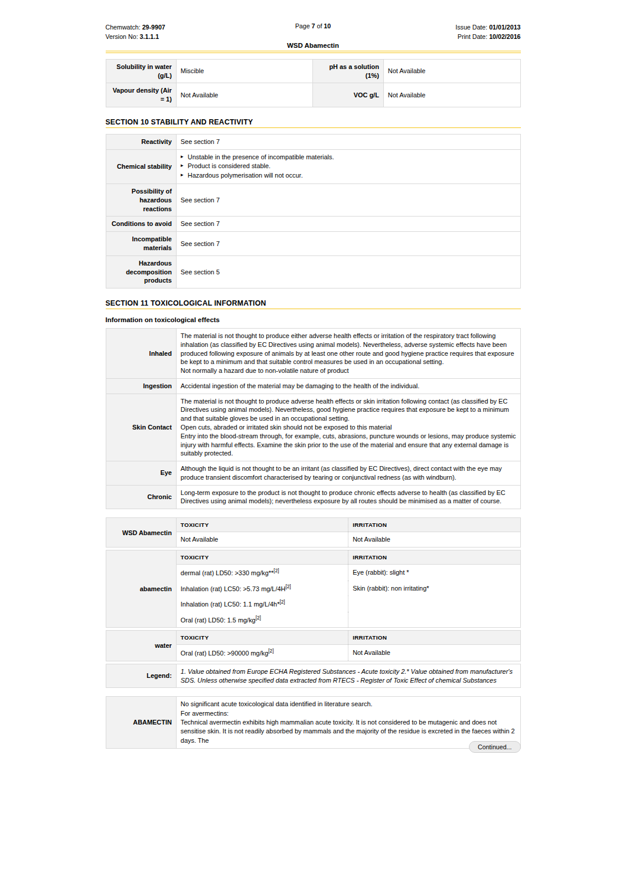| Chemwatch: 29-9907 | Page 7 of 10 | Issue Date: 01/01/2013 |
| Version No: 3.1.1.1 | | Print Date: 10/02/2016 |
WSD Abamectin
| Solubility in water (g/L) | Miscible | pH as a solution (1%) | Not Available |
| Vapour density (Air = 1) | Not Available | VOC g/L | Not Available |
SECTION 10 STABILITY AND REACTIVITY
| Reactivity | See section 7 |
| Chemical stability | Unstable in the presence of incompatible materials. Product is considered stable. Hazardous polymerisation will not occur. |
| Possibility of hazardous reactions | See section 7 |
| Conditions to avoid | See section 7 |
| Incompatible materials | See section 7 |
| Hazardous decomposition products | See section 5 |
SECTION 11 TOXICOLOGICAL INFORMATION
Information on toxicological effects
| Inhaled | The material is not thought to produce either adverse health effects or irritation of the respiratory tract following inhalation (as classified by EC Directives using animal models). Nevertheless, adverse systemic effects have been produced following exposure of animals by at least one other route and good hygiene practice requires that exposure be kept to a minimum and that suitable control measures be used in an occupational setting. Not normally a hazard due to non-volatile nature of product |
| Ingestion | Accidental ingestion of the material may be damaging to the health of the individual. |
| Skin Contact | The material is not thought to produce adverse health effects or skin irritation following contact (as classified by EC Directives using animal models). Nevertheless, good hygiene practice requires that exposure be kept to a minimum and that suitable gloves be used in an occupational setting. Open cuts, abraded or irritated skin should not be exposed to this material Entry into the blood-stream through, for example, cuts, abrasions, puncture wounds or lesions, may produce systemic injury with harmful effects. Examine the skin prior to the use of the material and ensure that any external damage is suitably protected. |
| Eye | Although the liquid is not thought to be an irritant (as classified by EC Directives), direct contact with the eye may produce transient discomfort characterised by tearing or conjunctival redness (as with windburn). |
| Chronic | Long-term exposure to the product is not thought to produce chronic effects adverse to health (as classified by EC Directives using animal models); nevertheless exposure by all routes should be minimised as a matter of course. |
| WSD Abamectin | / TOXICITY / IRRITATION / / Not Available / Not Available / |
| abamectin | / TOXICITY / IRRITATION / / dermal (rat) LD50: >330 mg/kg** [2] / Eye (rabbit): slight * / / Inhalation (rat) LC50: >5.73 mg/L/4H [2] / Skin (rabbit): non irritating* / / Inhalation (rat) LC50: 1.1 mg/L/4h* [2] / / / Oral (rat) LD50: 1.5 mg/kg [2] / / |
| water | / TOXICITY / IRRITATION / / Oral (rat) LD50: >90000 mg/kg [2] / Not Available / |
| Legend: | 1. Value obtained from Europe ECHA Registered Substances - Acute toxicity 2.* Value obtained from manufacturer's SDS. Unless otherwise specified data extracted from RTECS - Register of Toxic Effect of chemical Substances |
| ABAMECTIN | No significant acute toxicological data identified in literature search. For avermectins: Technical avermectin exhibits high mammalian acute toxicity. It is not considered to be mutagenic and does not sensitise skin. It is not readily absorbed by mammals and the majority of the residue is excreted in the faeces within 2 days. The |
Continued...